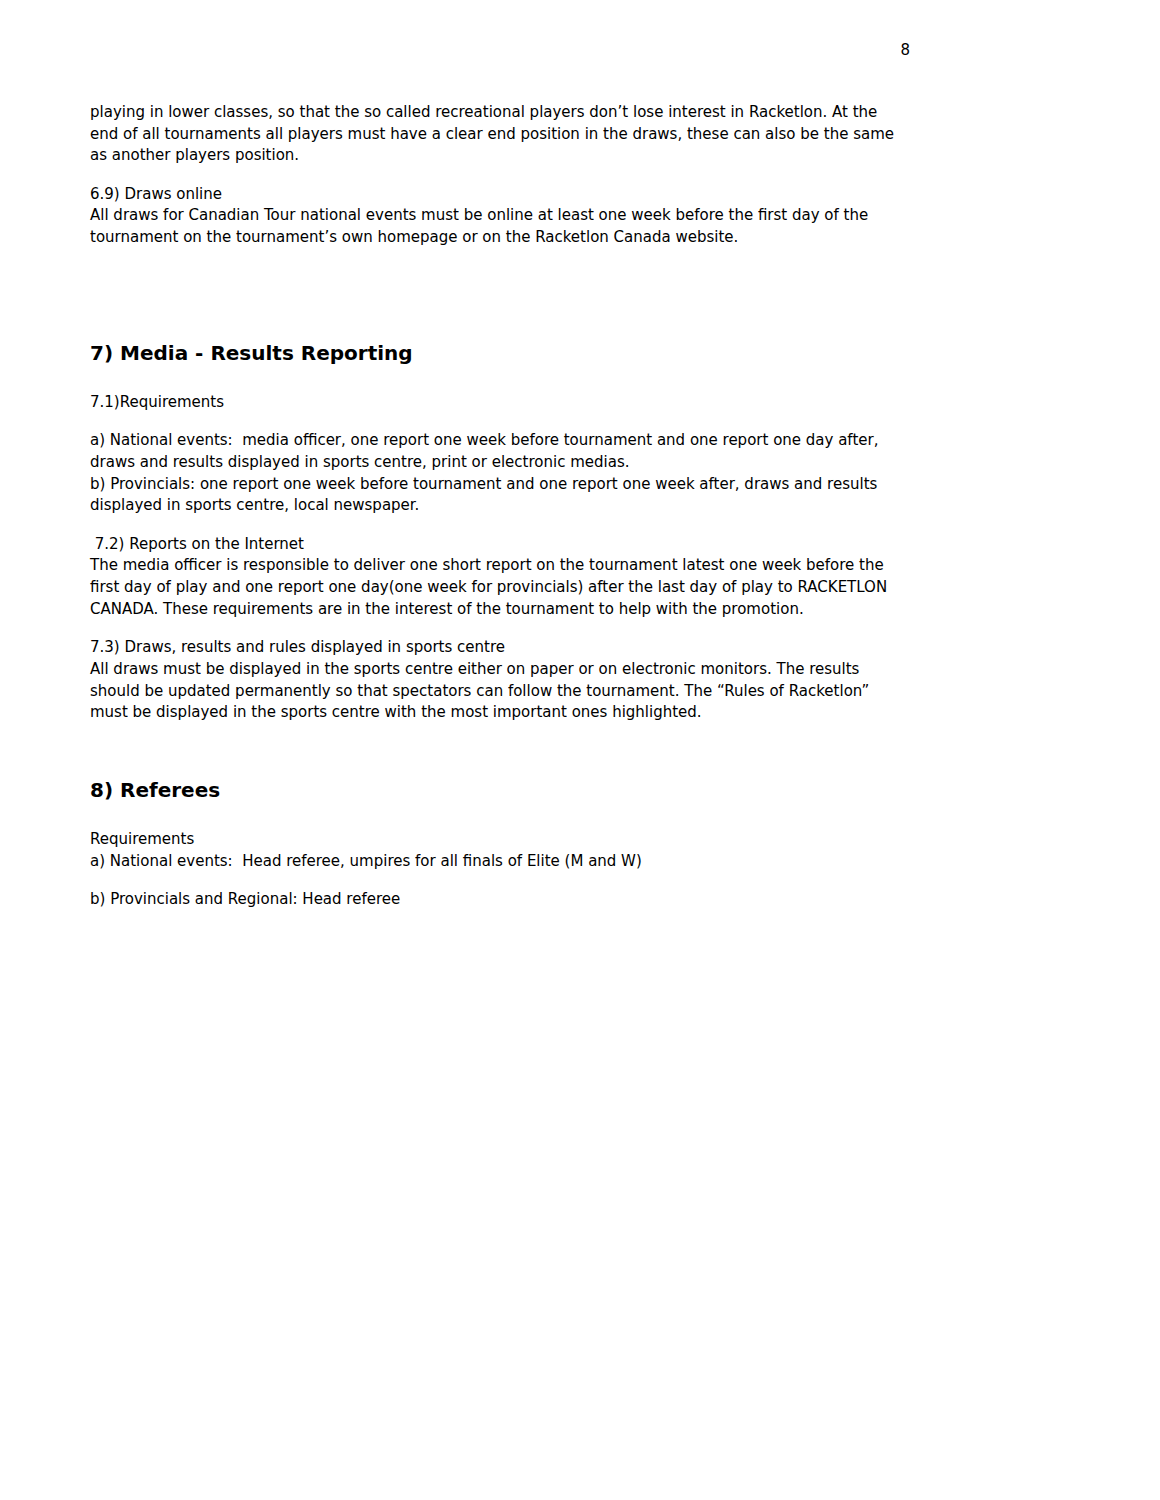8
playing in lower classes, so that the so called recreational players don’t lose interest in Racketlon. At the end of all tournaments all players must have a clear end position in the draws, these can also be the same as another players position.
6.9) Draws online
All draws for Canadian Tour national events must be online at least one week before the first day of the tournament on the tournament’s own homepage or on the Racketlon Canada website.
7) Media - Results Reporting
7.1)Requirements
a) National events: media officer, one report one week before tournament and one report one day after, draws and results displayed in sports centre, print or electronic medias.
b) Provincials: one report one week before tournament and one report one week after, draws and results displayed in sports centre, local newspaper.
7.2) Reports on the Internet
The media officer is responsible to deliver one short report on the tournament latest one week before the first day of play and one report one day(one week for provincials) after the last day of play to RACKETLON CANADA. These requirements are in the interest of the tournament to help with the promotion.
7.3) Draws, results and rules displayed in sports centre
All draws must be displayed in the sports centre either on paper or on electronic monitors. The results should be updated permanently so that spectators can follow the tournament. The “Rules of Racketlon” must be displayed in the sports centre with the most important ones highlighted.
8) Referees
Requirements
a) National events: Head referee, umpires for all finals of Elite (M and W)
b) Provincials and Regional: Head referee